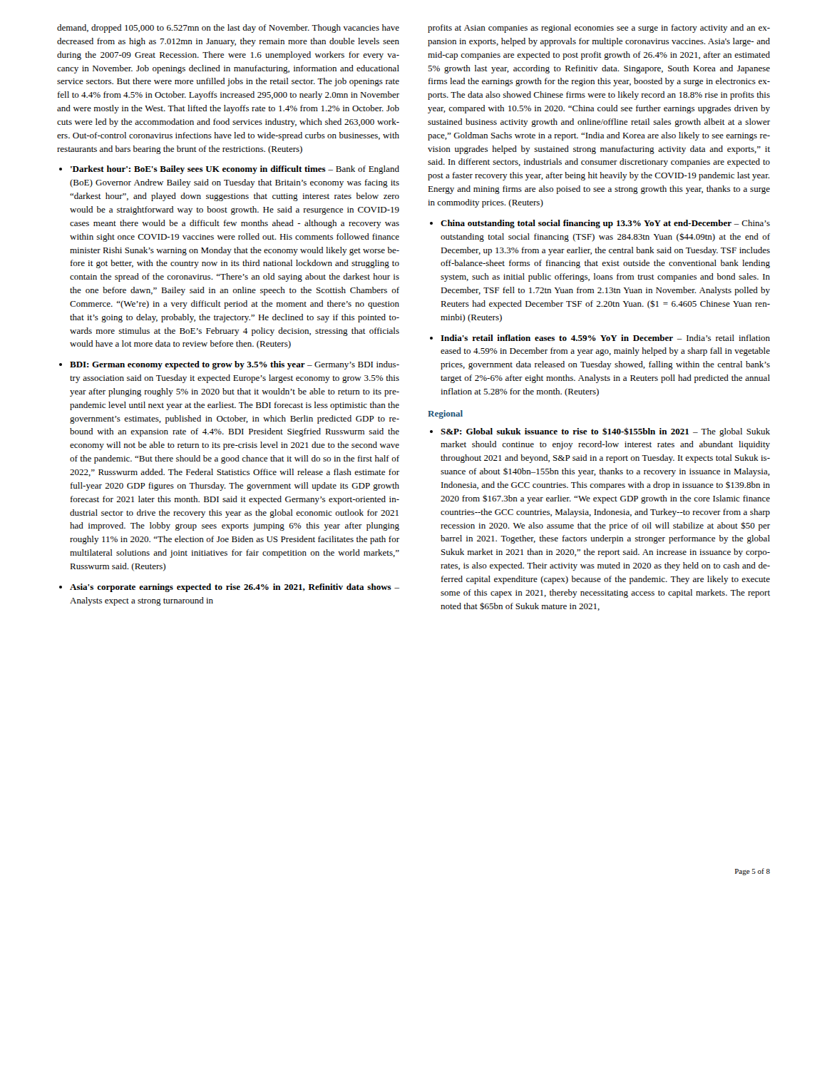demand, dropped 105,000 to 6.527mn on the last day of November. Though vacancies have decreased from as high as 7.012mn in January, they remain more than double levels seen during the 2007-09 Great Recession. There were 1.6 unemployed workers for every vacancy in November. Job openings declined in manufacturing, information and educational service sectors. But there were more unfilled jobs in the retail sector. The job openings rate fell to 4.4% from 4.5% in October. Layoffs increased 295,000 to nearly 2.0mn in November and were mostly in the West. That lifted the layoffs rate to 1.4% from 1.2% in October. Job cuts were led by the accommodation and food services industry, which shed 263,000 workers. Out-of-control coronavirus infections have led to wide-spread curbs on businesses, with restaurants and bars bearing the brunt of the restrictions. (Reuters)
'Darkest hour': BoE's Bailey sees UK economy in difficult times – Bank of England (BoE) Governor Andrew Bailey said on Tuesday that Britain’s economy was facing its “darkest hour”, and played down suggestions that cutting interest rates below zero would be a straightforward way to boost growth. He said a resurgence in COVID-19 cases meant there would be a difficult few months ahead - although a recovery was within sight once COVID-19 vaccines were rolled out. His comments followed finance minister Rishi Sunak’s warning on Monday that the economy would likely get worse before it got better, with the country now in its third national lockdown and struggling to contain the spread of the coronavirus. “There’s an old saying about the darkest hour is the one before dawn,” Bailey said in an online speech to the Scottish Chambers of Commerce. “(We’re) in a very difficult period at the moment and there’s no question that it’s going to delay, probably, the trajectory.” He declined to say if this pointed towards more stimulus at the BoE’s February 4 policy decision, stressing that officials would have a lot more data to review before then. (Reuters)
BDI: German economy expected to grow by 3.5% this year – Germany’s BDI industry association said on Tuesday it expected Europe’s largest economy to grow 3.5% this year after plunging roughly 5% in 2020 but that it wouldn’t be able to return to its pre-pandemic level until next year at the earliest. The BDI forecast is less optimistic than the government’s estimates, published in October, in which Berlin predicted GDP to rebound with an expansion rate of 4.4%. BDI President Siegfried Russwurm said the economy will not be able to return to its pre-crisis level in 2021 due to the second wave of the pandemic. “But there should be a good chance that it will do so in the first half of 2022,” Russwurm added. The Federal Statistics Office will release a flash estimate for full-year 2020 GDP figures on Thursday. The government will update its GDP growth forecast for 2021 later this month. BDI said it expected Germany’s export-oriented industrial sector to drive the recovery this year as the global economic outlook for 2021 had improved. The lobby group sees exports jumping 6% this year after plunging roughly 11% in 2020. “The election of Joe Biden as US President facilitates the path for multilateral solutions and joint initiatives for fair competition on the world markets,” Russwurm said. (Reuters)
Asia's corporate earnings expected to rise 26.4% in 2021, Refinitiv data shows – Analysts expect a strong turnaround in
profits at Asian companies as regional economies see a surge in factory activity and an expansion in exports, helped by approvals for multiple coronavirus vaccines. Asia's large- and mid-cap companies are expected to post profit growth of 26.4% in 2021, after an estimated 5% growth last year, according to Refinitiv data. Singapore, South Korea and Japanese firms lead the earnings growth for the region this year, boosted by a surge in electronics exports. The data also showed Chinese firms were to likely record an 18.8% rise in profits this year, compared with 10.5% in 2020. “China could see further earnings upgrades driven by sustained business activity growth and online/offline retail sales growth albeit at a slower pace,” Goldman Sachs wrote in a report. “India and Korea are also likely to see earnings revision upgrades helped by sustained strong manufacturing activity data and exports,” it said. In different sectors, industrials and consumer discretionary companies are expected to post a faster recovery this year, after being hit heavily by the COVID-19 pandemic last year. Energy and mining firms are also poised to see a strong growth this year, thanks to a surge in commodity prices. (Reuters)
China outstanding total social financing up 13.3% YoY at end-December – China’s outstanding total social financing (TSF) was 284.83tn Yuan ($44.09tn) at the end of December, up 13.3% from a year earlier, the central bank said on Tuesday. TSF includes off-balance-sheet forms of financing that exist outside the conventional bank lending system, such as initial public offerings, loans from trust companies and bond sales. In December, TSF fell to 1.72tn Yuan from 2.13tn Yuan in November. Analysts polled by Reuters had expected December TSF of 2.20tn Yuan. ($1 = 6.4605 Chinese Yuan renminbi) (Reuters)
India's retail inflation eases to 4.59% YoY in December – India’s retail inflation eased to 4.59% in December from a year ago, mainly helped by a sharp fall in vegetable prices, government data released on Tuesday showed, falling within the central bank’s target of 2%-6% after eight months. Analysts in a Reuters poll had predicted the annual inflation at 5.28% for the month. (Reuters)
Regional
S&P: Global sukuk issuance to rise to $140-$155bln in 2021 – The global Sukuk market should continue to enjoy record-low interest rates and abundant liquidity throughout 2021 and beyond, S&P said in a report on Tuesday. It expects total Sukuk issuance of about $140bn–155bn this year, thanks to a recovery in issuance in Malaysia, Indonesia, and the GCC countries. This compares with a drop in issuance to $139.8bn in 2020 from $167.3bn a year earlier. “We expect GDP growth in the core Islamic finance countries--the GCC countries, Malaysia, Indonesia, and Turkey--to recover from a sharp recession in 2020. We also assume that the price of oil will stabilize at about $50 per barrel in 2021. Together, these factors underpin a stronger performance by the global Sukuk market in 2021 than in 2020,” the report said. An increase in issuance by corporates, is also expected. Their activity was muted in 2020 as they held on to cash and deferred capital expenditure (capex) because of the pandemic. They are likely to execute some of this capex in 2021, thereby necessitating access to capital markets. The report noted that $65bn of Sukuk mature in 2021,
Page 5 of 8